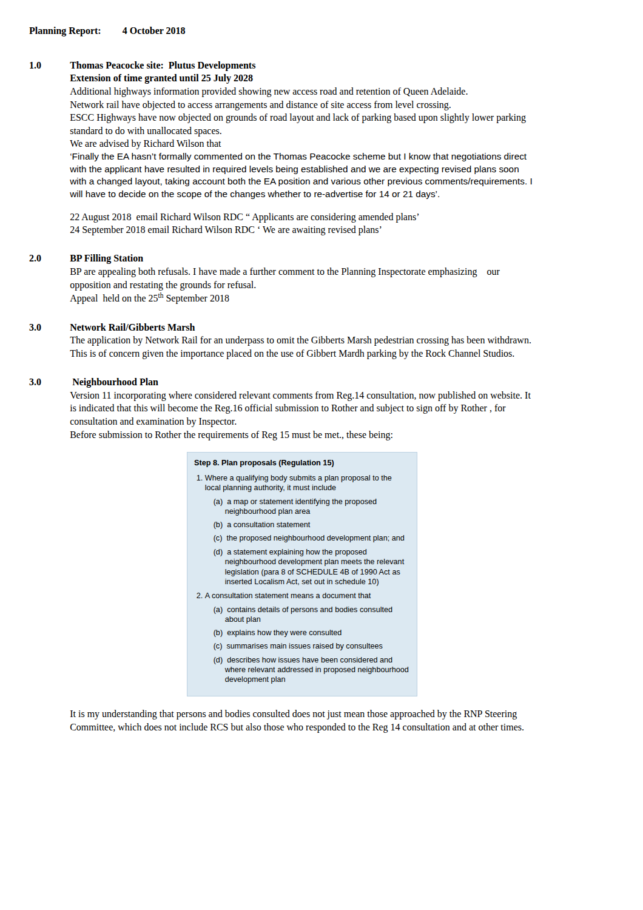Planning Report: 4 October 2018
1.0
Thomas Peacocke site: Plutus Developments
Extension of time granted until 25 July 2028
Additional highways information provided showing new access road and retention of Queen Adelaide.
Network rail have objected to access arrangements and distance of site access from level crossing.
ESCC Highways have now objected on grounds of road layout and lack of parking based upon slightly lower parking standard to do with unallocated spaces.
We are advised by Richard Wilson that
‘Finally the EA hasn’t formally commented on the Thomas Peacocke scheme but I know that negotiations direct with the applicant have resulted in required levels being established and we are expecting revised plans soon with a changed layout, taking account both the EA position and various other previous comments/requirements. I will have to decide on the scope of the changes whether to re-advertise for 14 or 21 days’.
22 August 2018 email Richard Wilson RDC “ Applicants are considering amended plans’
24 September 2018 email Richard Wilson RDC ‘ We are awaiting revised plans’
2.0
BP Filling Station
BP are appealing both refusals. I have made a further comment to the Planning Inspectorate emphasizing our opposition and restating the grounds for refusal.
Appeal held on the 25th September 2018
3.0
Network Rail/Gibberts Marsh
The application by Network Rail for an underpass to omit the Gibberts Marsh pedestrian crossing has been withdrawn.
This is of concern given the importance placed on the use of Gibbert Mardh parking by the Rock Channel Studios.
3.0
Neighbourhood Plan
Version 11 incorporating where considered relevant comments from Reg.14 consultation, now published on website. It is indicated that this will become the Reg.16 official submission to Rother and subject to sign off by Rother , for consultation and examination by Inspector.
Before submission to Rother the requirements of Reg 15 must be met., these being:
Step 8. Plan proposals (Regulation 15)
Where a qualifying body submits a plan proposal to the local planning authority, it must include
(a) a map or statement identifying the proposed neighbourhood plan area
(b) a consultation statement
(c) the proposed neighbourhood development plan; and
(d) a statement explaining how the proposed neighbourhood development plan meets the relevant legislation (para 8 of SCHEDULE 4B of 1990 Act as inserted Localism Act, set out in schedule 10)
A consultation statement means a document that
(a) contains details of persons and bodies consulted about plan
(b) explains how they were consulted
(c) summarises main issues raised by consultees
(d) describes how issues have been considered and where relevant addressed in proposed neighbourhood development plan
It is my understanding that persons and bodies consulted does not just mean those approached by the RNP Steering Committee, which does not include RCS but also those who responded to the Reg 14 consultation and at other times.